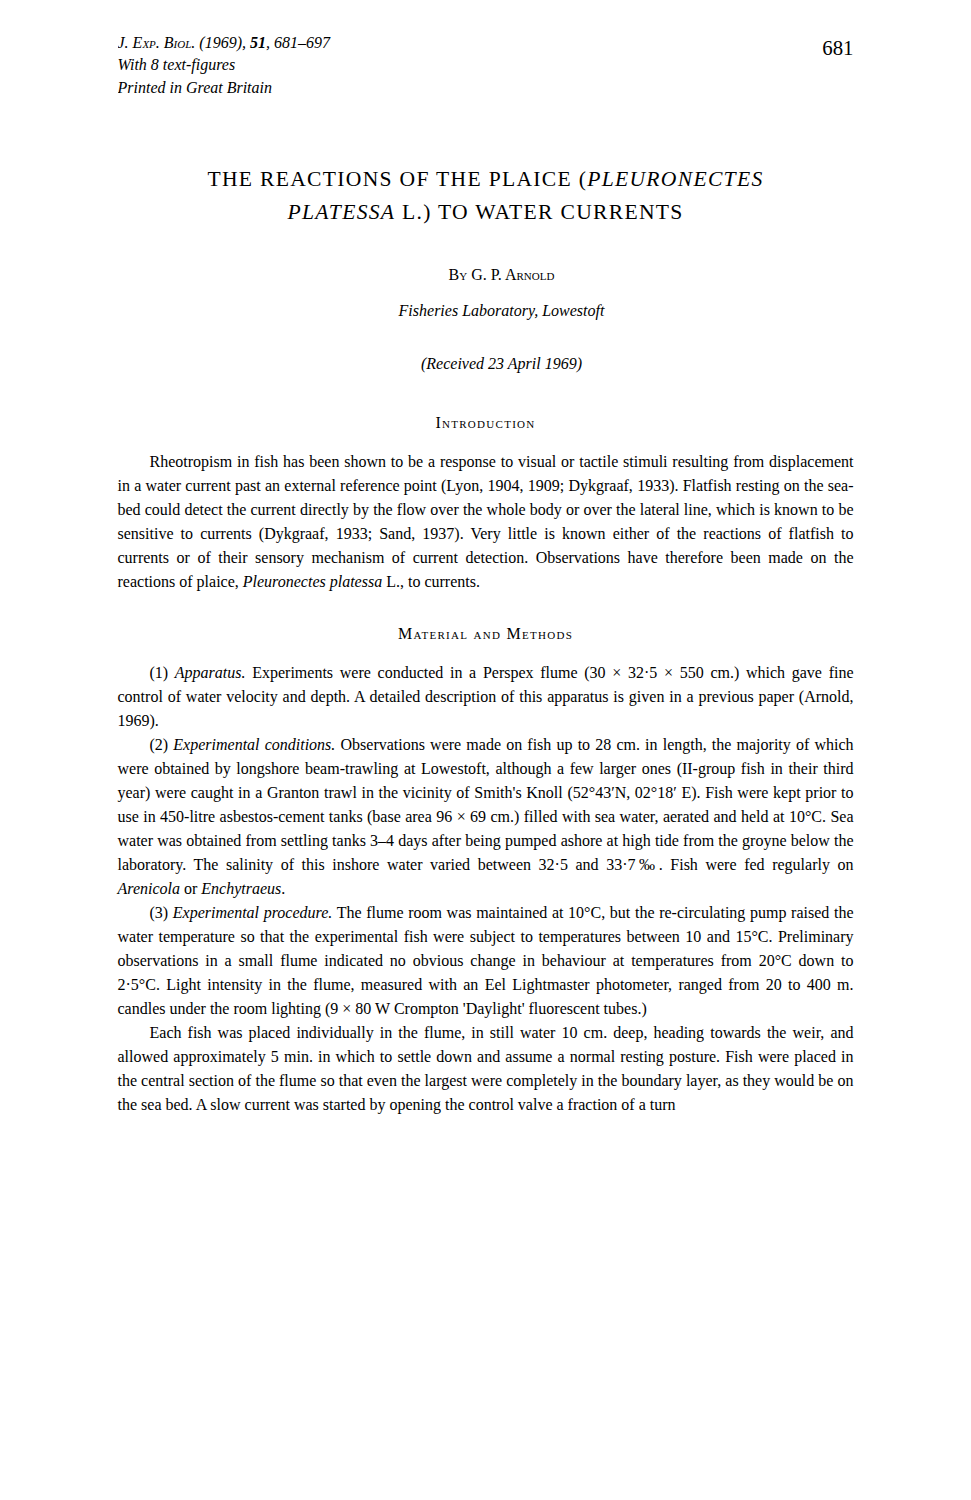J. Exp. Biol. (1969), 51, 681–697
With 8 text-figures
Printed in Great Britain
681
THE REACTIONS OF THE PLAICE (PLEURONECTES
PLATESSA L.) TO WATER CURRENTS
By G. P. Arnold
Fisheries Laboratory, Lowestoft
(Received 23 April 1969)
Introduction
Rheotropism in fish has been shown to be a response to visual or tactile stimuli resulting from displacement in a water current past an external reference point (Lyon, 1904, 1909; Dykgraaf, 1933). Flatfish resting on the sea-bed could detect the current directly by the flow over the whole body or over the lateral line, which is known to be sensitive to currents (Dykgraaf, 1933; Sand, 1937). Very little is known either of the reactions of flatfish to currents or of their sensory mechanism of current detection. Observations have therefore been made on the reactions of plaice, Pleuronectes platessa L., to currents.
Material and Methods
(1) Apparatus. Experiments were conducted in a Perspex flume (30 × 32·5 × 550 cm.) which gave fine control of water velocity and depth. A detailed description of this apparatus is given in a previous paper (Arnold, 1969).
(2) Experimental conditions. Observations were made on fish up to 28 cm. in length, the majority of which were obtained by longshore beam-trawling at Lowestoft, although a few larger ones (II-group fish in their third year) were caught in a Granton trawl in the vicinity of Smith's Knoll (52°43′N, 02°18′ E). Fish were kept prior to use in 450-litre asbestos-cement tanks (base area 96 × 69 cm.) filled with sea water, aerated and held at 10°C. Sea water was obtained from settling tanks 3–4 days after being pumped ashore at high tide from the groyne below the laboratory. The salinity of this inshore water varied between 32·5 and 33·7‰. Fish were fed regularly on Arenicola or Enchytraeus.
(3) Experimental procedure. The flume room was maintained at 10°C, but the re-circulating pump raised the water temperature so that the experimental fish were subject to temperatures between 10 and 15°C. Preliminary observations in a small flume indicated no obvious change in behaviour at temperatures from 20°C down to 2·5°C. Light intensity in the flume, measured with an Eel Lightmaster photometer, ranged from 20 to 400 m. candles under the room lighting (9 × 80 W Crompton 'Daylight' fluorescent tubes.)
Each fish was placed individually in the flume, in still water 10 cm. deep, heading towards the weir, and allowed approximately 5 min. in which to settle down and assume a normal resting posture. Fish were placed in the central section of the flume so that even the largest were completely in the boundary layer, as they would be on the sea bed. A slow current was started by opening the control valve a fraction of a turn